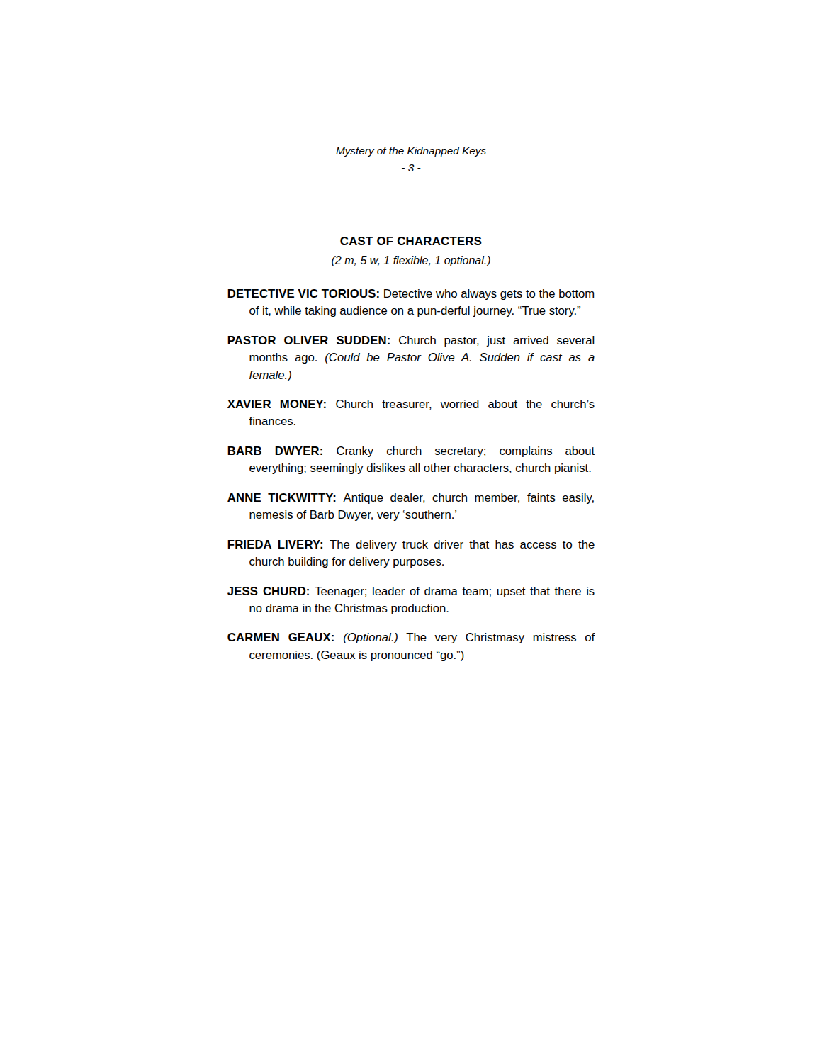Mystery of the Kidnapped Keys
- 3 -
CAST OF CHARACTERS
(2 m, 5 w, 1 flexible, 1 optional.)
DETECTIVE VIC TORIOUS:
Detective who always gets to the bottom of it, while taking audience on a pun-derful journey. “True story.”
PASTOR OLIVER SUDDEN:
Church pastor, just arrived several months ago. (Could be Pastor Olive A. Sudden if cast as a female.)
XAVIER MONEY:
Church treasurer, worried about the church’s finances.
BARB DWYER:
Cranky church secretary; complains about everything; seemingly dislikes all other characters, church pianist.
ANNE TICKWITTY:
Antique dealer, church member, faints easily, nemesis of Barb Dwyer, very ‘southern.’
FRIEDA LIVERY:
The delivery truck driver that has access to the church building for delivery purposes.
JESS CHURD:
Teenager; leader of drama team; upset that there is no drama in the Christmas production.
CARMEN GEAUX:
(Optional.) The very Christmasy mistress of ceremonies. (Geaux is pronounced “go.”)